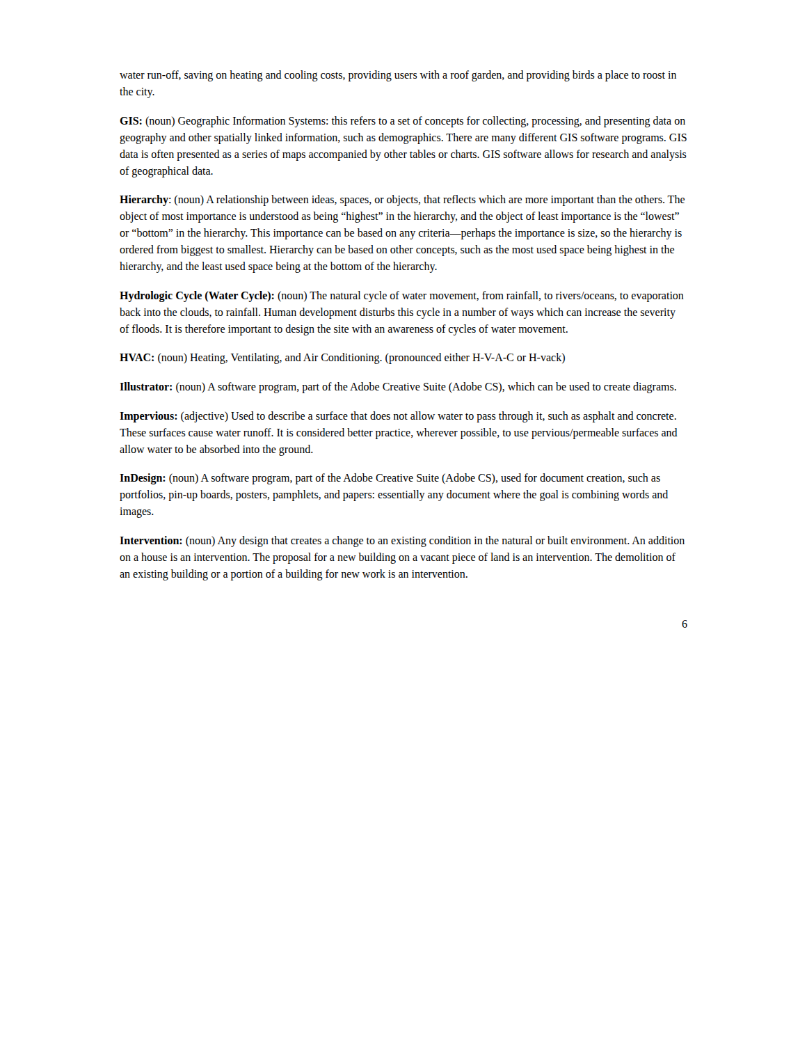water run-off, saving on heating and cooling costs, providing users with a roof garden, and providing birds a place to roost in the city.
GIS: (noun) Geographic Information Systems: this refers to a set of concepts for collecting, processing, and presenting data on geography and other spatially linked information, such as demographics. There are many different GIS software programs. GIS data is often presented as a series of maps accompanied by other tables or charts. GIS software allows for research and analysis of geographical data.
Hierarchy: (noun) A relationship between ideas, spaces, or objects, that reflects which are more important than the others. The object of most importance is understood as being “highest” in the hierarchy, and the object of least importance is the “lowest” or “bottom” in the hierarchy. This importance can be based on any criteria—perhaps the importance is size, so the hierarchy is ordered from biggest to smallest. Hierarchy can be based on other concepts, such as the most used space being highest in the hierarchy, and the least used space being at the bottom of the hierarchy.
Hydrologic Cycle (Water Cycle): (noun) The natural cycle of water movement, from rainfall, to rivers/oceans, to evaporation back into the clouds, to rainfall. Human development disturbs this cycle in a number of ways which can increase the severity of floods. It is therefore important to design the site with an awareness of cycles of water movement.
HVAC: (noun) Heating, Ventilating, and Air Conditioning. (pronounced either H-V-A-C or H-vack)
Illustrator: (noun) A software program, part of the Adobe Creative Suite (Adobe CS), which can be used to create diagrams.
Impervious: (adjective) Used to describe a surface that does not allow water to pass through it, such as asphalt and concrete. These surfaces cause water runoff. It is considered better practice, wherever possible, to use pervious/permeable surfaces and allow water to be absorbed into the ground.
InDesign: (noun) A software program, part of the Adobe Creative Suite (Adobe CS), used for document creation, such as portfolios, pin-up boards, posters, pamphlets, and papers: essentially any document where the goal is combining words and images.
Intervention: (noun) Any design that creates a change to an existing condition in the natural or built environment. An addition on a house is an intervention. The proposal for a new building on a vacant piece of land is an intervention. The demolition of an existing building or a portion of a building for new work is an intervention.
6